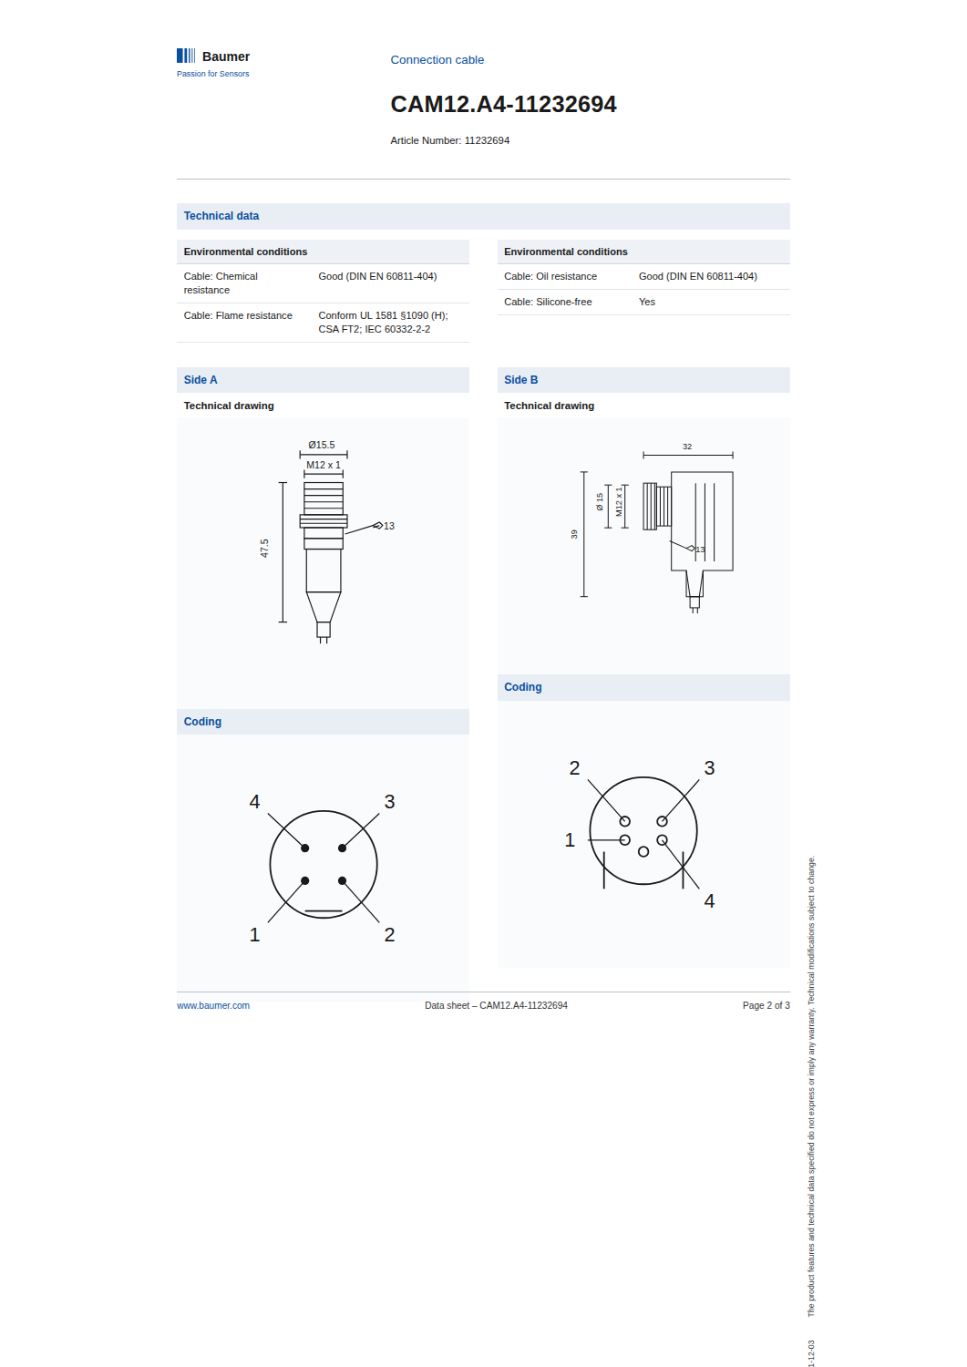Baumer Passion for Sensors
Connection cable
CAM12.A4-11232694
Article Number: 11232694
Technical data
| Environmental conditions |
| --- |
| Cable: Chemical resistance | Good (DIN EN 60811-404) |
| Cable: Flame resistance | Conform UL 1581 §1090 (H); CSA FT2; IEC 60332-2-2 |
| Environmental conditions |
| --- |
| Cable: Oil resistance | Good (DIN EN 60811-404) |
| Cable: Silicone-free | Yes |
Side A
Technical drawing
Ø15.5 M12 x 1 13 47.5
Coding
4 3 1 2
Side B
Technical drawing
32 Ø 15 M12 x 1 39 13
Coding
2 3 1 4
2021-12-03 The product features and technical data specified do not express or imply any warranty. Technical modifications subject to change.
www.baumer.com Data sheet – CAM12.A4-11232694 Page 2 of 3